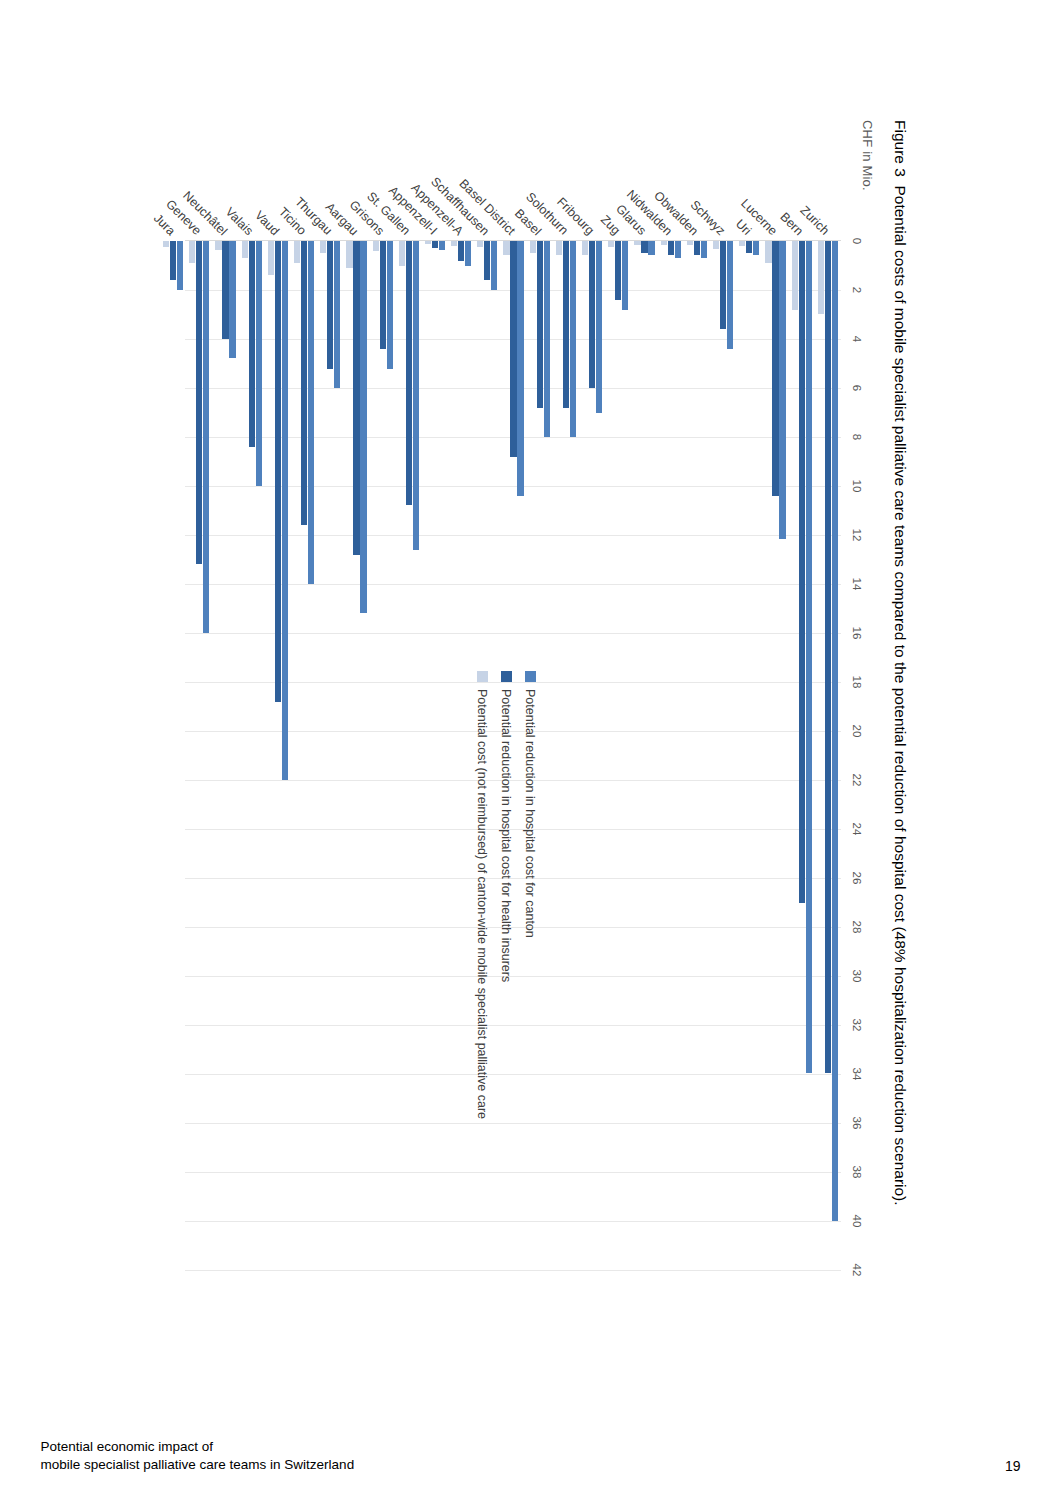Figure 3 Potential costs of mobile specialist palliative care teams compared to the potential reduction of hospital cost (48% hospitalization reduction scenario).
CHF in Mio.
0 2 4 6 8 10 12 14 16 18 20 22 24 26 28 30 32 34 36 38 40 42
Zurich
Bern
Lucerne
Uri
Schwyz
Obwalden
Nidwalden
Glarus
Zug
Fribourg
Solothurn
Basel
Basel District
Schaffhausen
Appenzell-A
Appenzell-I
St. Gallen
Grisons
Aargau
Thurgau
Ticino
Vaud
Valais
Neuchâtel
Geneve
Jura
Potential reduction in hospital cost for canton
Potential reduction in hospital cost for health insurers
Potential cost (not reimbursed) of canton-wide mobile specialist palliative care
Potential economic impact of
mobile specialist palliative care teams in Switzerland
19